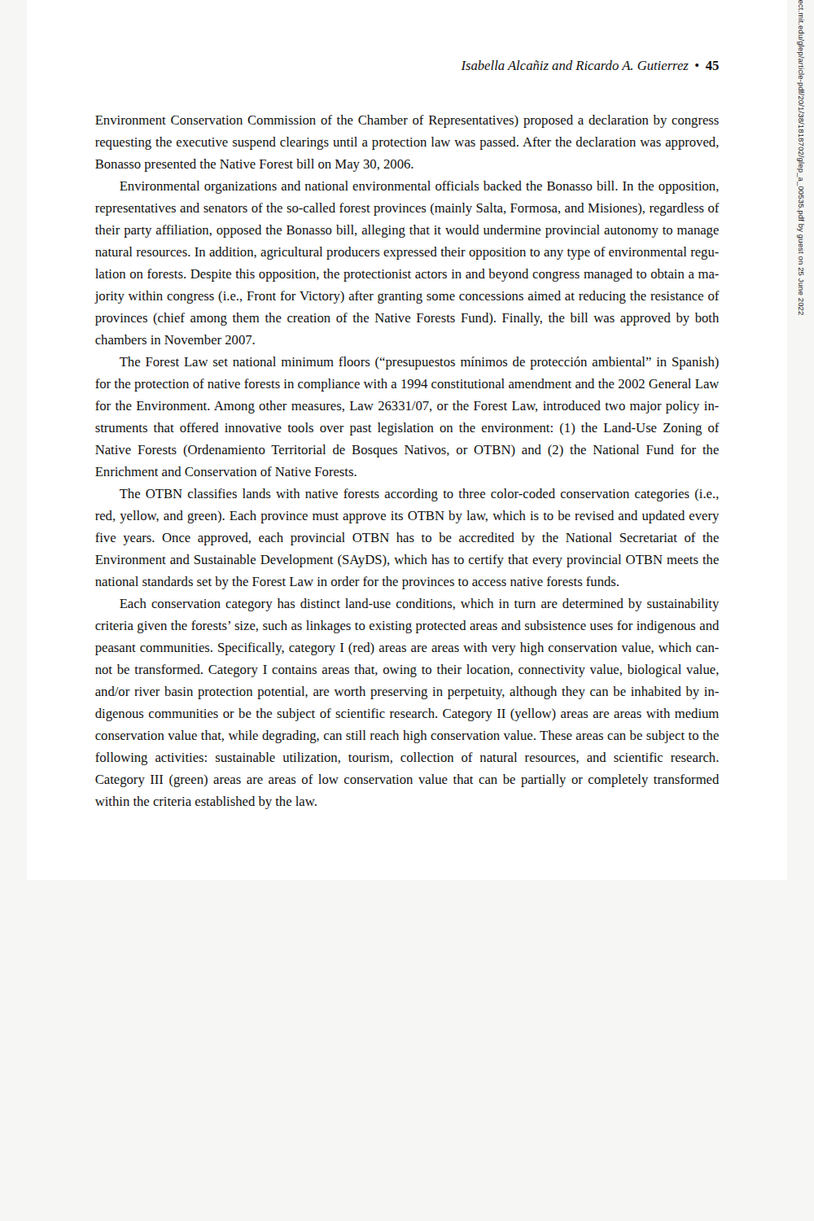Isabella Alcañiz and Ricardo A. Gutierrez•45
Downloaded from http://direct.mit.edu/glep/article-pdf/20/1/38/1818702/glep_a_00535.pdf by guest on 25 June 2022
Environment Conservation Commission of the Chamber of Representatives) proposed a declaration by congress requesting the executive suspend clearings until a protection law was passed. After the declaration was approved, Bonasso presented the Native Forest bill on May 30, 2006.
Environmental organizations and national environmental officials backed the Bonasso bill. In the opposition, representatives and senators of the so-called forest provinces (mainly Salta, Formosa, and Misiones), regardless of their party affiliation, opposed the Bonasso bill, alleging that it would undermine provincial autonomy to manage natural resources. In addition, agricultural producers expressed their opposition to any type of environmental regulation on forests. Despite this opposition, the protectionist actors in and beyond congress managed to obtain a majority within congress (i.e., Front for Victory) after granting some concessions aimed at reducing the resistance of provinces (chief among them the creation of the Native Forests Fund). Finally, the bill was approved by both chambers in November 2007.
The Forest Law set national minimum floors (“presupuestos mínimos de protección ambiental” in Spanish) for the protection of native forests in compliance with a 1994 constitutional amendment and the 2002 General Law for the Environment. Among other measures, Law 26331/07, or the Forest Law, introduced two major policy instruments that offered innovative tools over past legislation on the environment: (1) the Land-Use Zoning of Native Forests (Ordenamiento Territorial de Bosques Nativos, or OTBN) and (2) the National Fund for the Enrichment and Conservation of Native Forests.
The OTBN classifies lands with native forests according to three color-coded conservation categories (i.e., red, yellow, and green). Each province must approve its OTBN by law, which is to be revised and updated every five years. Once approved, each provincial OTBN has to be accredited by the National Secretariat of the Environment and Sustainable Development (SAyDS), which has to certify that every provincial OTBN meets the national standards set by the Forest Law in order for the provinces to access native forests funds.
Each conservation category has distinct land-use conditions, which in turn are determined by sustainability criteria given the forests’ size, such as linkages to existing protected areas and subsistence uses for indigenous and peasant communities. Specifically, category I (red) areas are areas with very high conservation value, which cannot be transformed. Category I contains areas that, owing to their location, connectivity value, biological value, and/or river basin protection potential, are worth preserving in perpetuity, although they can be inhabited by indigenous communities or be the subject of scientific research. Category II (yellow) areas are areas with medium conservation value that, while degrading, can still reach high conservation value. These areas can be subject to the following activities: sustainable utilization, tourism, collection of natural resources, and scientific research. Category III (green) areas are areas of low conservation value that can be partially or completely transformed within the criteria established by the law.